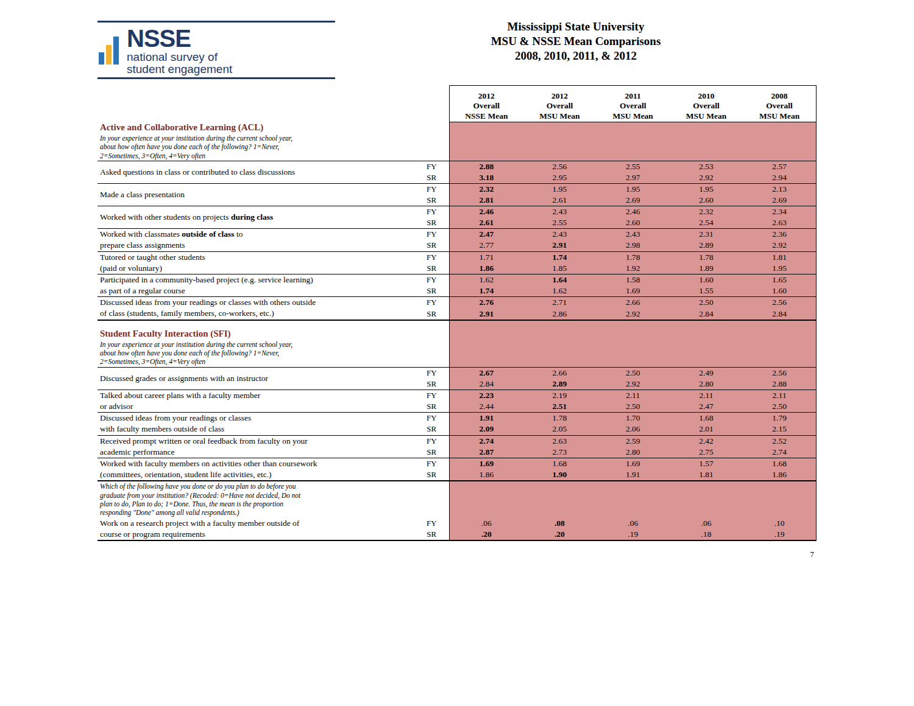NSSE national survey of student engagement
Mississippi State University
MSU & NSSE Mean Comparisons
2008, 2010, 2011, & 2012
| | | 2012 Overall | 2012 Overall | 2011 Overall | 2010 Overall | 2008 Overall |
| --- | --- | --- | --- | --- | --- | --- |
| | | NSSE Mean | MSU Mean | MSU Mean | MSU Mean | MSU Mean |
| Active and Collaborative Learning (ACL) | | | | | | |
| In your experience at your institution during the current school year, about how often have you done each of the following? 1=Never, 2=Sometimes, 3=Often, 4=Very often | | | | | | |
| Asked questions in class or contributed to class discussions | FY | 2.88 | 2.56 | 2.55 | 2.53 | 2.57 |
| SR | 3.18 | 2.95 | 2.97 | 2.92 | 2.94 |
| Made a class presentation | FY | 2.32 | 1.95 | 1.95 | 1.95 | 2.13 |
| SR | 2.81 | 2.61 | 2.69 | 2.60 | 2.69 |
| Worked with other students on projects during class | FY | 2.46 | 2.43 | 2.46 | 2.32 | 2.34 |
| SR | 2.61 | 2.55 | 2.60 | 2.54 | 2.63 |
| Worked with classmates outside of class to | FY | 2.47 | 2.43 | 2.43 | 2.31 | 2.36 |
| prepare class assignments | SR | 2.77 | 2.91 | 2.98 | 2.89 | 2.92 |
| Tutored or taught other students | FY | 1.71 | 1.74 | 1.78 | 1.78 | 1.81 |
| (paid or voluntary) | SR | 1.86 | 1.85 | 1.92 | 1.89 | 1.95 |
| Participated in a community-based project (e.g. service learning) | FY | 1.62 | 1.64 | 1.58 | 1.60 | 1.65 |
| as part of a regular course | SR | 1.74 | 1.62 | 1.69 | 1.55 | 1.60 |
| Discussed ideas from your readings or classes with others outside | FY | 2.76 | 2.71 | 2.66 | 2.50 | 2.56 |
| of class (students, family members, co-workers, etc.) | SR | 2.91 | 2.86 | 2.92 | 2.84 | 2.84 |
| Student Faculty Interaction (SFI) | | | | | | |
| In your experience at your institution during the current school year, about how often have you done each of the following? 1=Never, 2=Sometimes, 3=Often, 4=Very often | | | | | | |
| Discussed grades or assignments with an instructor | FY | 2.67 | 2.66 | 2.50 | 2.49 | 2.56 |
| SR | 2.84 | 2.89 | 2.92 | 2.80 | 2.88 |
| Talked about career plans with a faculty member | FY | 2.23 | 2.19 | 2.11 | 2.11 | 2.11 |
| or advisor | SR | 2.44 | 2.51 | 2.50 | 2.47 | 2.50 |
| Discussed ideas from your readings or classes | FY | 1.91 | 1.78 | 1.70 | 1.68 | 1.79 |
| with faculty members outside of class | SR | 2.09 | 2.05 | 2.06 | 2.01 | 2.15 |
| Received prompt written or oral feedback from faculty on your | FY | 2.74 | 2.63 | 2.59 | 2.42 | 2.52 |
| academic performance | SR | 2.87 | 2.73 | 2.80 | 2.75 | 2.74 |
| Worked with faculty members on activities other than coursework | FY | 1.69 | 1.68 | 1.69 | 1.57 | 1.68 |
| (committees, orientation, student life activities, etc.) | SR | 1.86 | 1.90 | 1.91 | 1.81 | 1.86 |
| Which of the following have you done or do you plan to do before you graduate from your institution? (Recoded: 0=Have not decided, Do not plan to do, Plan to do; 1=Done. Thus, the mean is the proportion responding "Done" among all valid respondents.) | | | | | | |
| Work on a research project with a faculty member outside of | FY | .06 | .08 | .06 | .06 | .10 |
| course or program requirements | SR | .20 | .20 | .19 | .18 | .19 |
7